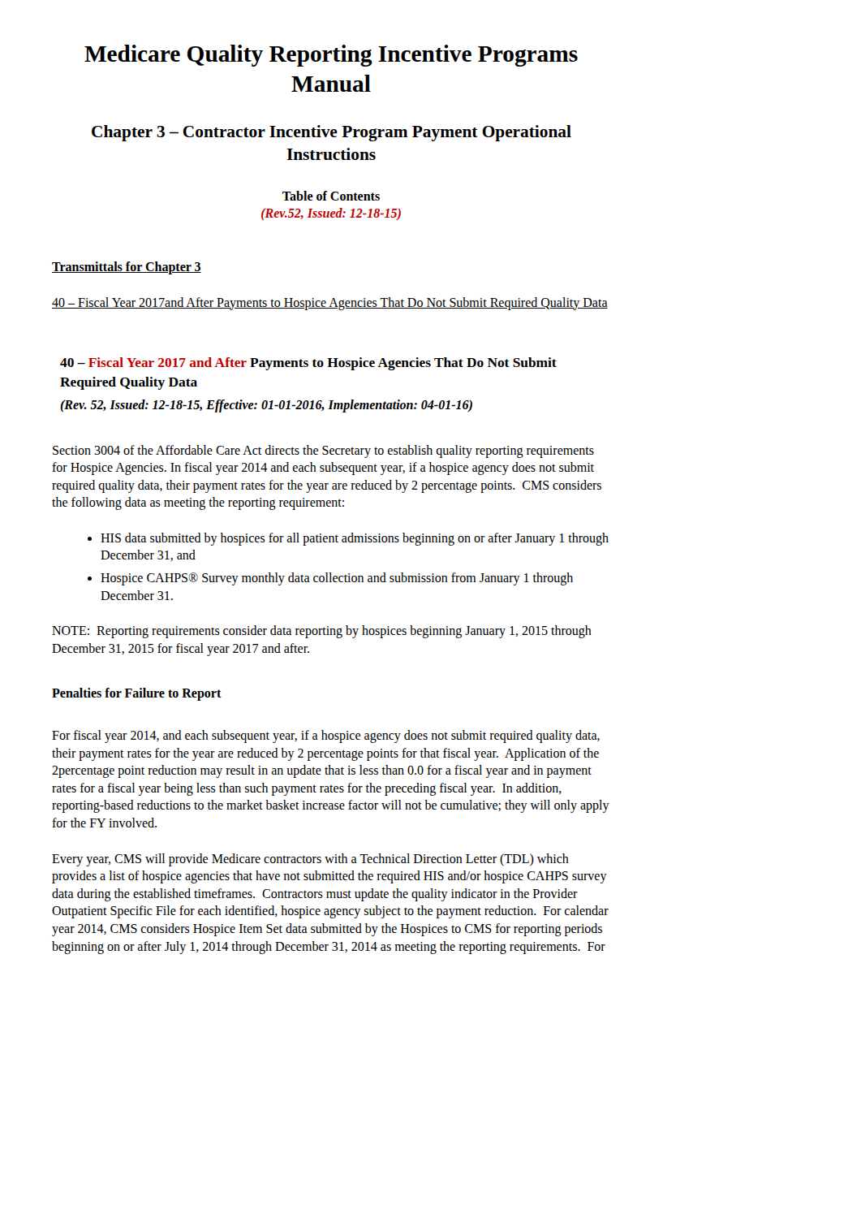Medicare Quality Reporting Incentive Programs Manual
Chapter 3 – Contractor Incentive Program Payment Operational Instructions
Table of Contents
(Rev.52, Issued: 12-18-15)
Transmittals for Chapter 3
40 – Fiscal Year 2017and After Payments to Hospice Agencies That Do Not Submit Required Quality Data
40 – Fiscal Year 2017 and After Payments to Hospice Agencies That Do Not Submit Required Quality Data
(Rev. 52, Issued: 12-18-15, Effective: 01-01-2016, Implementation: 04-01-16)
Section 3004 of the Affordable Care Act directs the Secretary to establish quality reporting requirements for Hospice Agencies. In fiscal year 2014 and each subsequent year, if a hospice agency does not submit required quality data, their payment rates for the year are reduced by 2 percentage points. CMS considers the following data as meeting the reporting requirement:
HIS data submitted by hospices for all patient admissions beginning on or after January 1 through December 31, and
Hospice CAHPS® Survey monthly data collection and submission from January 1 through December 31.
NOTE: Reporting requirements consider data reporting by hospices beginning January 1, 2015 through December 31, 2015 for fiscal year 2017 and after.
Penalties for Failure to Report
For fiscal year 2014, and each subsequent year, if a hospice agency does not submit required quality data, their payment rates for the year are reduced by 2 percentage points for that fiscal year. Application of the 2percentage point reduction may result in an update that is less than 0.0 for a fiscal year and in payment rates for a fiscal year being less than such payment rates for the preceding fiscal year. In addition, reporting-based reductions to the market basket increase factor will not be cumulative; they will only apply for the FY involved.
Every year, CMS will provide Medicare contractors with a Technical Direction Letter (TDL) which provides a list of hospice agencies that have not submitted the required HIS and/or hospice CAHPS survey data during the established timeframes. Contractors must update the quality indicator in the Provider Outpatient Specific File for each identified, hospice agency subject to the payment reduction. For calendar year 2014, CMS considers Hospice Item Set data submitted by the Hospices to CMS for reporting periods beginning on or after July 1, 2014 through December 31, 2014 as meeting the reporting requirements. For